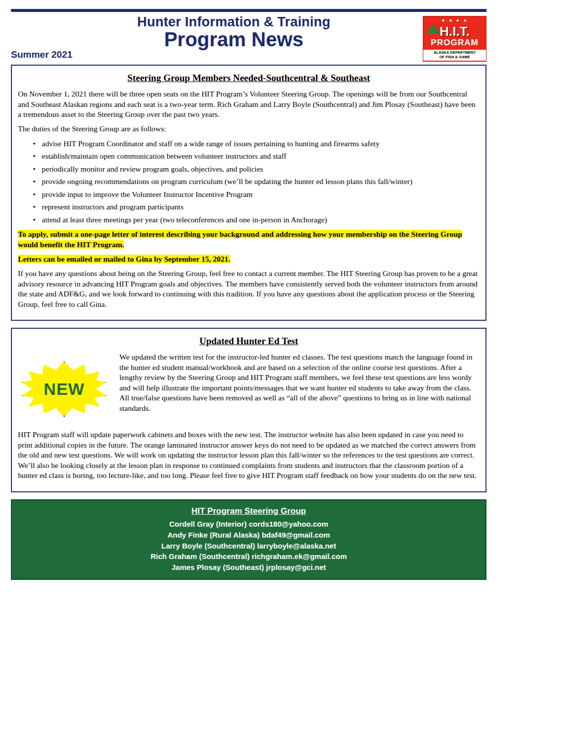Hunter Information & Training
Program News
Summer 2021
★ ★ ★ ★
H.I.T.
PROGRAM
ALASKA DEPARTMENT
OF FISH & GAME
Steering Group Members Needed-Southcentral & Southeast
On November 1, 2021 there will be three open seats on the HIT Program’s Volunteer Steering Group. The openings will be from our Southcentral and Southeast Alaskan regions and each seat is a two-year term. Rich Graham and Larry Boyle (Southcentral) and Jim Plosay (Southeast) have been a tremendous asset to the Steering Group over the past two years.
The duties of the Steering Group are as follows:
advise HIT Program Coordinator and staff on a wide range of issues pertaining to hunting and firearms safety
establish/maintain open communication between volunteer instructors and staff
periodically monitor and review program goals, objectives, and policies
provide ongoing recommendations on program curriculum (we’ll be updating the hunter ed lesson plans this fall/winter)
provide input to improve the Volunteer Instructor Incentive Program
represent instructors and program participants
attend at least three meetings per year (two teleconferences and one in-person in Anchorage)
To apply, submit a one-page letter of interest describing your background and addressing how your membership on the Steering Group would benefit the HIT Program.
Letters can be emailed or mailed to Gina by September 15, 2021.
If you have any questions about being on the Steering Group, feel free to contact a current member. The HIT Steering Group has proven to be a great advisory resource in advancing HIT Program goals and objectives. The members have consistently served both the volunteer instructors from around the state and ADF&G, and we look forward to continuing with this tradition. If you have any questions about the application process or the Steering Group, feel free to call Gina.
Updated Hunter Ed Test
NEW
We updated the written test for the instructor-led hunter ed classes. The test questions match the language found in the hunter ed student manual/workbook and are based on a selection of the online course test questions. After a lengthy review by the Steering Group and HIT Program staff members, we feel these test questions are less wordy and will help illustrate the important points/messages that we want hunter ed students to take away from the class. All true/false questions have been removed as well as “all of the above” questions to bring us in line with national standards.
HIT Program staff will update paperwork cabinets and boxes with the new test. The instructor website has also been updated in case you need to print additional copies in the future. The orange laminated instructor answer keys do not need to be updated as we matched the correct answers from the old and new test questions. We will work on updating the instructor lesson plan this fall/winter so the references to the test questions are correct. We’ll also be looking closely at the lesson plan in response to continued complaints from students and instructors that the classroom portion of a hunter ed class is boring, too lecture-like, and too long. Please feel free to give HIT Program staff feedback on how your students do on the new test.
HIT Program Steering Group
Cordell Gray (Interior) cords180@yahoo.com
Andy Finke (Rural Alaska) bdaf49@gmail.com
Larry Boyle (Southcentral) larryboyle@alaska.net
Rich Graham (Southcentral) richgraham.ek@gmail.com
James Plosay (Southeast) jrplosay@gci.net